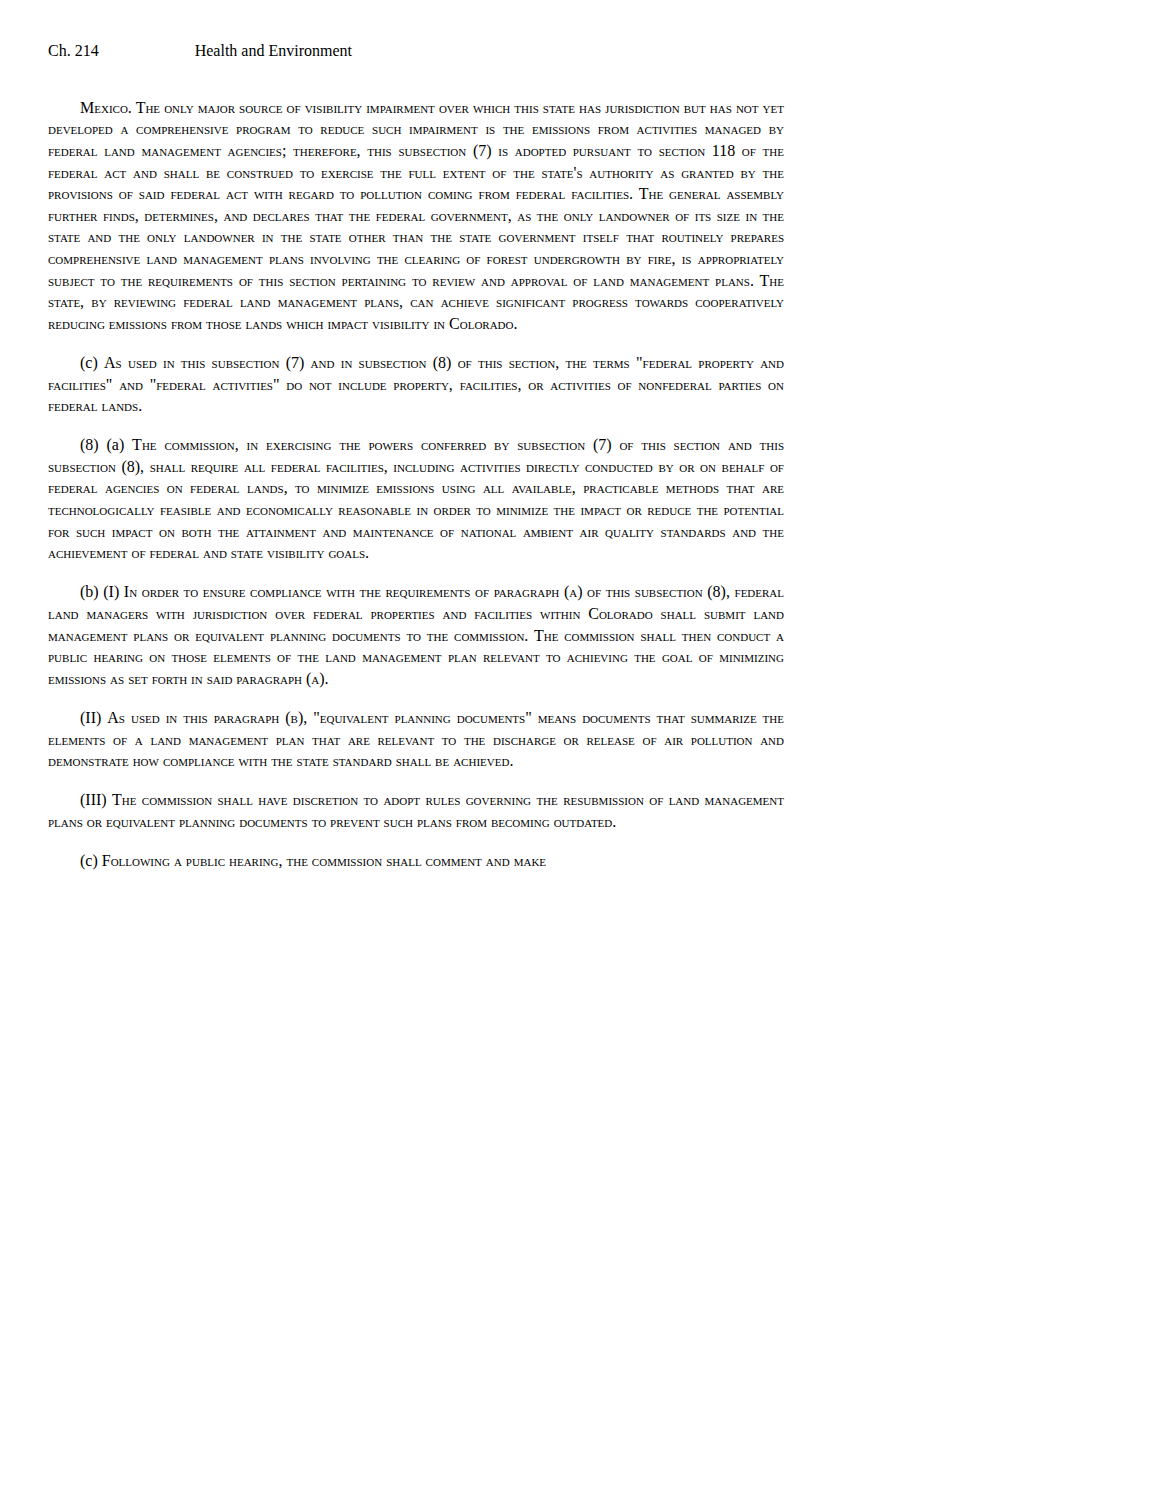Ch. 214 Health and Environment
Mexico. The only major source of visibility impairment over which this state has jurisdiction but has not yet developed a comprehensive program to reduce such impairment is the emissions from activities managed by federal land management agencies; therefore, this subsection (7) is adopted pursuant to section 118 of the federal act and shall be construed to exercise the full extent of the state's authority as granted by the provisions of said federal act with regard to pollution coming from federal facilities. The general assembly further finds, determines, and declares that the federal government, as the only landowner of its size in the state and the only landowner in the state other than the state government itself that routinely prepares comprehensive land management plans involving the clearing of forest undergrowth by fire, is appropriately subject to the requirements of this section pertaining to review and approval of land management plans. The state, by reviewing federal land management plans, can achieve significant progress towards cooperatively reducing emissions from those lands which impact visibility in Colorado.
(c) As used in this subsection (7) and in subsection (8) of this section, the terms "federal property and facilities" and "federal activities" do not include property, facilities, or activities of nonfederal parties on federal lands.
(8) (a) The commission, in exercising the powers conferred by subsection (7) of this section and this subsection (8), shall require all federal facilities, including activities directly conducted by or on behalf of federal agencies on federal lands, to minimize emissions using all available, practicable methods that are technologically feasible and economically reasonable in order to minimize the impact or reduce the potential for such impact on both the attainment and maintenance of national ambient air quality standards and the achievement of federal and state visibility goals.
(b) (I) In order to ensure compliance with the requirements of paragraph (a) of this subsection (8), federal land managers with jurisdiction over federal properties and facilities within Colorado shall submit land management plans or equivalent planning documents to the commission. The commission shall then conduct a public hearing on those elements of the land management plan relevant to achieving the goal of minimizing emissions as set forth in said paragraph (a).
(II) As used in this paragraph (b), "equivalent planning documents" means documents that summarize the elements of a land management plan that are relevant to the discharge or release of air pollution and demonstrate how compliance with the state standard shall be achieved.
(III) The commission shall have discretion to adopt rules governing the resubmission of land management plans or equivalent planning documents to prevent such plans from becoming outdated.
(c) Following a public hearing, the commission shall comment and make